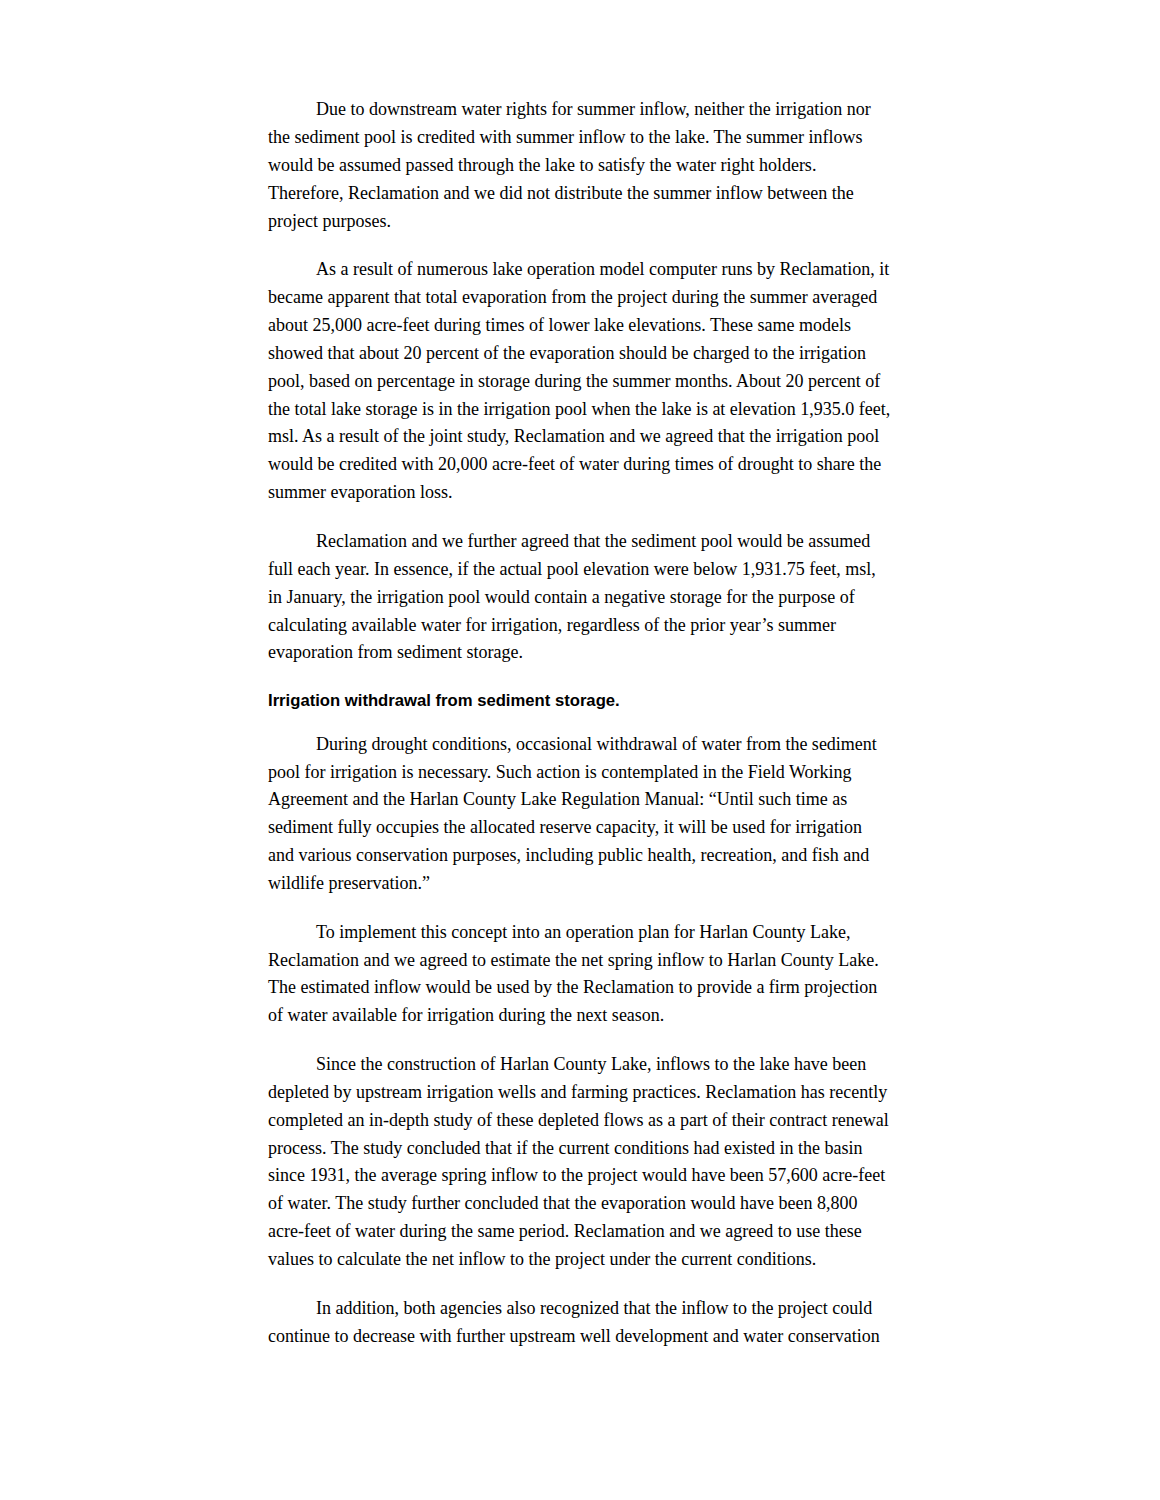Due to downstream water rights for summer inflow, neither the irrigation nor the sediment pool is credited with summer inflow to the lake. The summer inflows would be assumed passed through the lake to satisfy the water right holders. Therefore, Reclamation and we did not distribute the summer inflow between the project purposes.
As a result of numerous lake operation model computer runs by Reclamation, it became apparent that total evaporation from the project during the summer averaged about 25,000 acre-feet during times of lower lake elevations. These same models showed that about 20 percent of the evaporation should be charged to the irrigation pool, based on percentage in storage during the summer months. About 20 percent of the total lake storage is in the irrigation pool when the lake is at elevation 1,935.0 feet, msl. As a result of the joint study, Reclamation and we agreed that the irrigation pool would be credited with 20,000 acre-feet of water during times of drought to share the summer evaporation loss.
Reclamation and we further agreed that the sediment pool would be assumed full each year. In essence, if the actual pool elevation were below 1,931.75 feet, msl, in January, the irrigation pool would contain a negative storage for the purpose of calculating available water for irrigation, regardless of the prior year’s summer evaporation from sediment storage.
Irrigation withdrawal from sediment storage.
During drought conditions, occasional withdrawal of water from the sediment pool for irrigation is necessary. Such action is contemplated in the Field Working Agreement and the Harlan County Lake Regulation Manual: “Until such time as sediment fully occupies the allocated reserve capacity, it will be used for irrigation and various conservation purposes, including public health, recreation, and fish and wildlife preservation.”
To implement this concept into an operation plan for Harlan County Lake, Reclamation and we agreed to estimate the net spring inflow to Harlan County Lake. The estimated inflow would be used by the Reclamation to provide a firm projection of water available for irrigation during the next season.
Since the construction of Harlan County Lake, inflows to the lake have been depleted by upstream irrigation wells and farming practices. Reclamation has recently completed an in-depth study of these depleted flows as a part of their contract renewal process. The study concluded that if the current conditions had existed in the basin since 1931, the average spring inflow to the project would have been 57,600 acre-feet of water. The study further concluded that the evaporation would have been 8,800 acre-feet of water during the same period. Reclamation and we agreed to use these values to calculate the net inflow to the project under the current conditions.
In addition, both agencies also recognized that the inflow to the project could continue to decrease with further upstream well development and water conservation